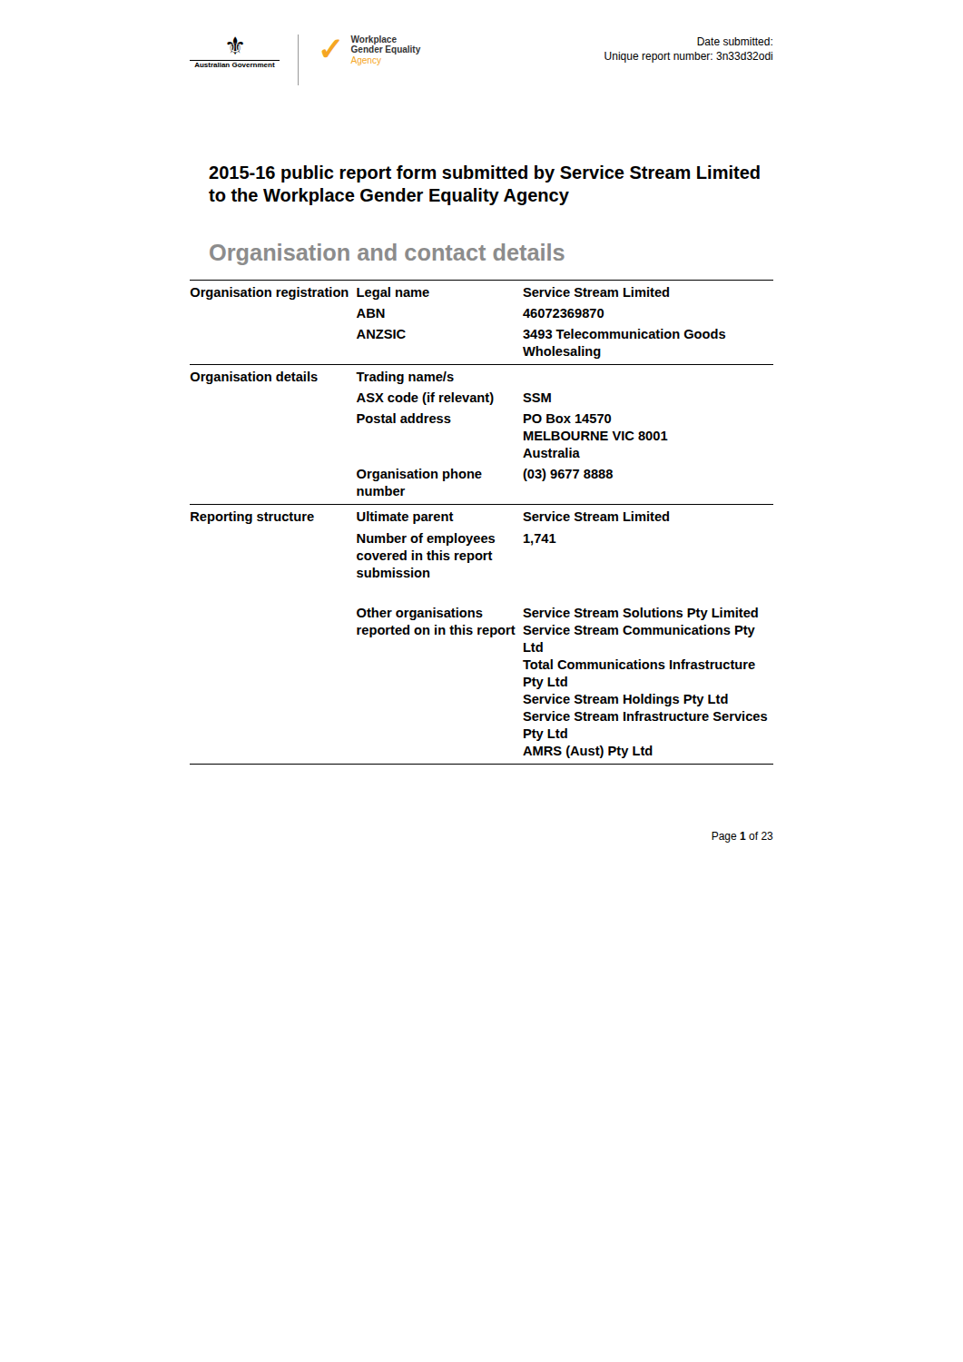⚜
Australian Government
✓
Workplace
Gender Equality
Agency
Date submitted:
Unique report number: 3n33d32odi
2015-16 public report form submitted by Service Stream Limited to the Workplace Gender Equality Agency
Organisation and contact details
| Organisation registration | Legal name | Service Stream Limited |
| | ABN | 46072369870 |
| | ANZSIC | 3493 Telecommunication Goods Wholesaling |
| Organisation details | Trading name/s | |
| | ASX code (if relevant) | SSM |
| | Postal address | PO Box 14570 MELBOURNE VIC 8001 Australia |
| | Organisation phone number | (03) 9677 8888 |
| Reporting structure | Ultimate parent | Service Stream Limited |
| | Number of employees covered in this report submission | 1,741 |
| | Other organisations reported on in this report | Service Stream Solutions Pty Limited Service Stream Communications Pty Ltd Total Communications Infrastructure Pty Ltd Service Stream Holdings Pty Ltd Service Stream Infrastructure Services Pty Ltd AMRS (Aust) Pty Ltd |
Page 1 of 23